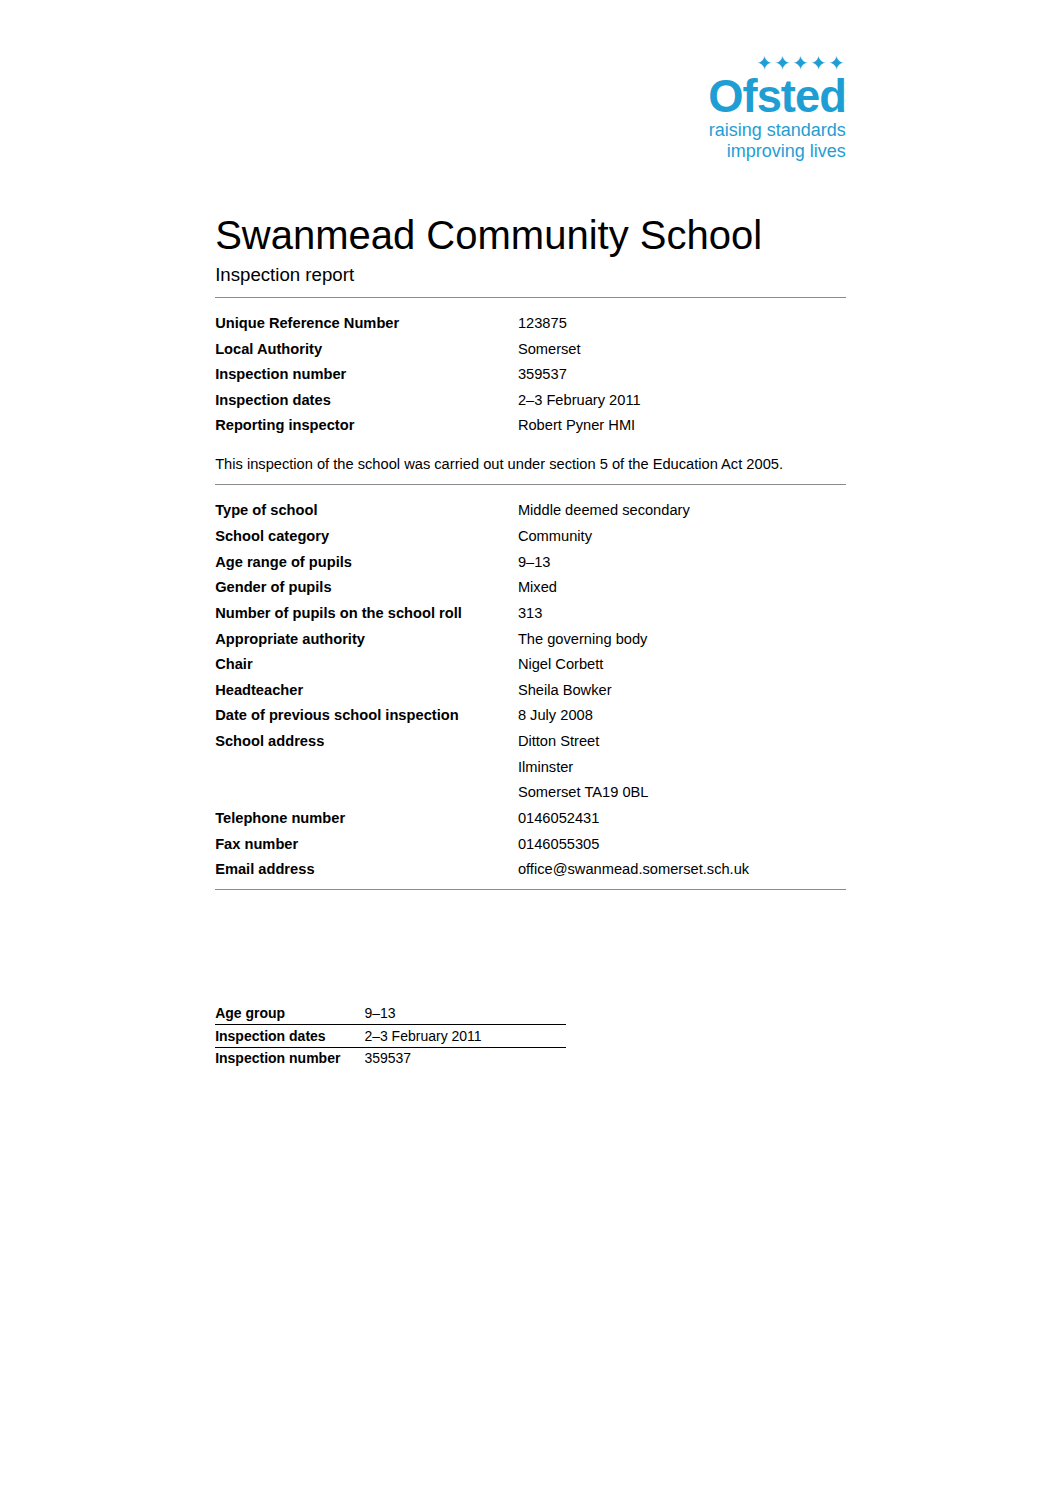✦✦✦✦✦
Ofsted
raising standards
improving lives
Swanmead Community School
Inspection report
| Unique Reference Number | 123875 |
| Local Authority | Somerset |
| Inspection number | 359537 |
| Inspection dates | 2–3 February 2011 |
| Reporting inspector | Robert Pyner HMI |
This inspection of the school was carried out under section 5 of the Education Act 2005.
| Type of school | Middle deemed secondary |
| School category | Community |
| Age range of pupils | 9–13 |
| Gender of pupils | Mixed |
| Number of pupils on the school roll | 313 |
| Appropriate authority | The governing body |
| Chair | Nigel Corbett |
| Headteacher | Sheila Bowker |
| Date of previous school inspection | 8 July 2008 |
| School address | Ditton Street |
| | Ilminster |
| | Somerset TA19 0BL |
| Telephone number | 0146052431 |
| Fax number | 0146055305 |
| Email address | office@swanmead.somerset.sch.uk |
| Age group | 9–13 |
| Inspection dates | 2–3 February 2011 |
| Inspection number | 359537 |